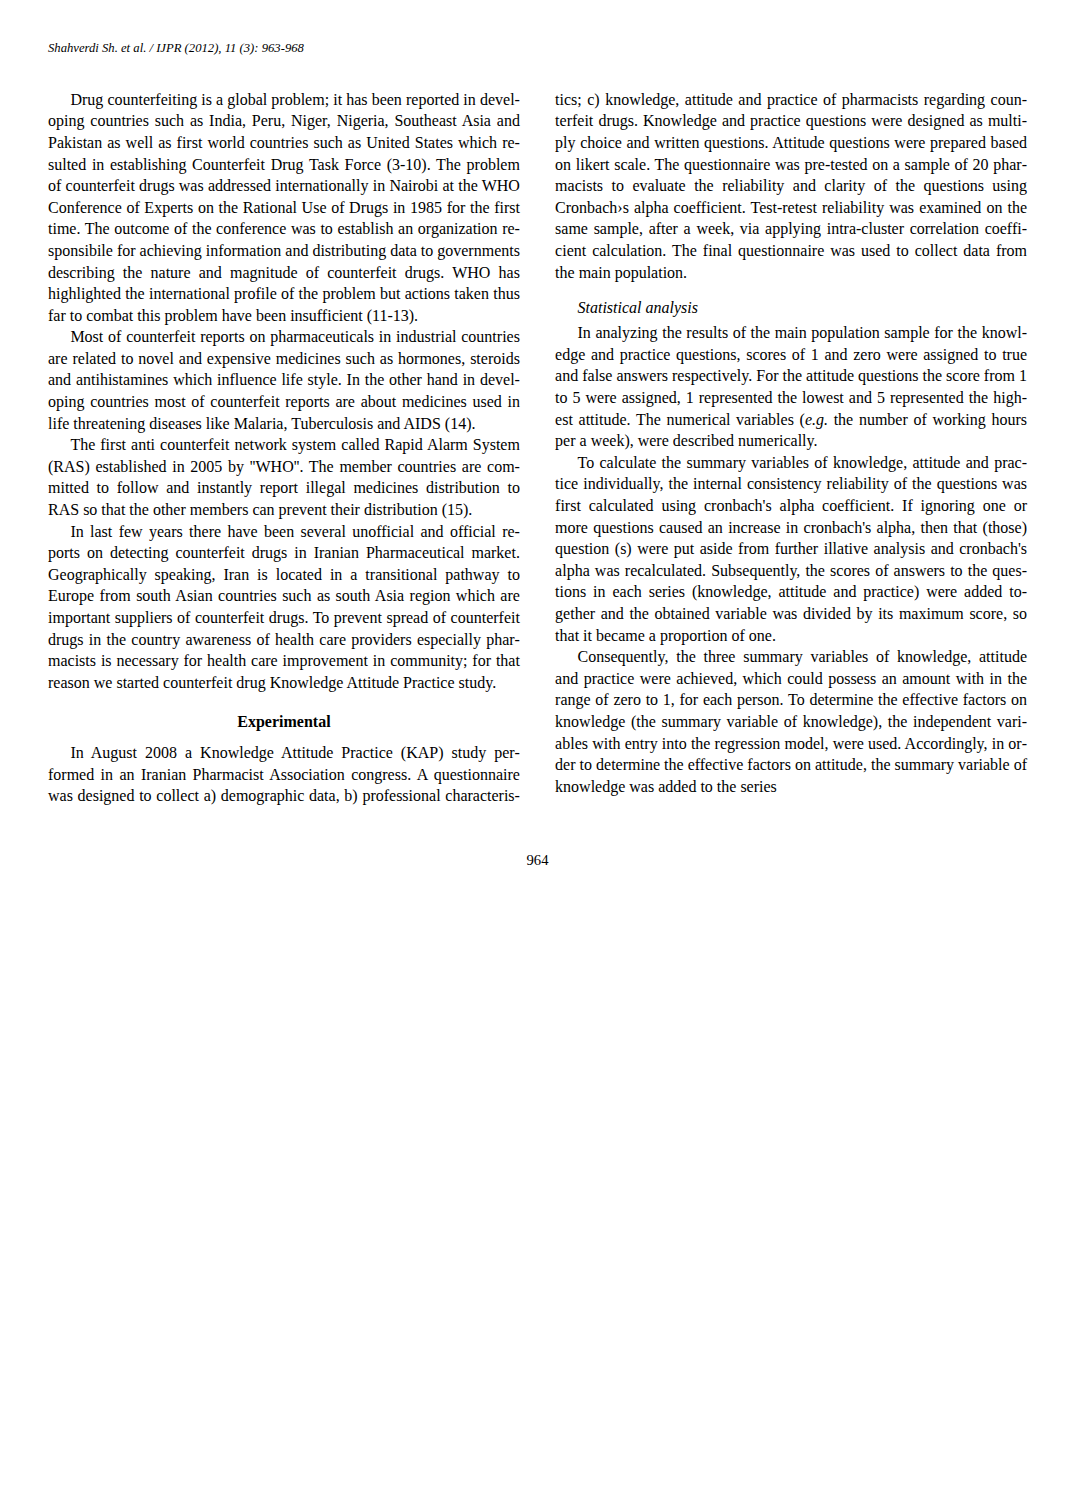Shahverdi Sh. et al. / IJPR (2012), 11 (3): 963-968
Drug counterfeiting is a global problem; it has been reported in developing countries such as India, Peru, Niger, Nigeria, Southeast Asia and Pakistan as well as first world countries such as United States which resulted in establishing Counterfeit Drug Task Force (3-10). The problem of counterfeit drugs was addressed internationally in Nairobi at the WHO Conference of Experts on the Rational Use of Drugs in 1985 for the first time. The outcome of the conference was to establish an organization responsibile for achieving information and distributing data to governments describing the nature and magnitude of counterfeit drugs. WHO has highlighted the international profile of the problem but actions taken thus far to combat this problem have been insufficient (11-13).
Most of counterfeit reports on pharmaceuticals in industrial countries are related to novel and expensive medicines such as hormones, steroids and antihistamines which influence life style. In the other hand in developing countries most of counterfeit reports are about medicines used in life threatening diseases like Malaria, Tuberculosis and AIDS (14).
The first anti counterfeit network system called Rapid Alarm System (RAS) established in 2005 by ''WHO''. The member countries are committed to follow and instantly report illegal medicines distribution to RAS so that the other members can prevent their distribution (15).
In last few years there have been several unofficial and official reports on detecting counterfeit drugs in Iranian Pharmaceutical market. Geographically speaking, Iran is located in a transitional pathway to Europe from south Asian countries such as south Asia region which are important suppliers of counterfeit drugs. To prevent spread of counterfeit drugs in the country awareness of health care providers especially pharmacists is necessary for health care improvement in community; for that reason we started counterfeit drug Knowledge Attitude Practice study.
Experimental
In August 2008 a Knowledge Attitude Practice (KAP) study performed in an Iranian Pharmacist Association congress. A questionnaire was designed to collect a) demographic data, b) professional characteristics; c) knowledge, attitude and practice of pharmacists regarding counterfeit drugs. Knowledge and practice questions were designed as multiply choice and written questions. Attitude questions were prepared based on likert scale. The questionnaire was pre-tested on a sample of 20 pharmacists to evaluate the reliability and clarity of the questions using Cronbach›s alpha coefficient. Test-retest reliability was examined on the same sample, after a week, via applying intra-cluster correlation coefficient calculation. The final questionnaire was used to collect data from the main population.
Statistical analysis
In analyzing the results of the main population sample for the knowledge and practice questions, scores of 1 and zero were assigned to true and false answers respectively. For the attitude questions the score from 1 to 5 were assigned, 1 represented the lowest and 5 represented the highest attitude. The numerical variables (e.g. the number of working hours per a week), were described numerically.
To calculate the summary variables of knowledge, attitude and practice individually, the internal consistency reliability of the questions was first calculated using cronbach's alpha coefficient. If ignoring one or more questions caused an increase in cronbach's alpha, then that (those) question (s) were put aside from further illative analysis and cronbach's alpha was recalculated. Subsequently, the scores of answers to the questions in each series (knowledge, attitude and practice) were added together and the obtained variable was divided by its maximum score, so that it became a proportion of one.
Consequently, the three summary variables of knowledge, attitude and practice were achieved, which could possess an amount with in the range of zero to 1, for each person. To determine the effective factors on knowledge (the summary variable of knowledge), the independent variables with entry into the regression model, were used. Accordingly, in order to determine the effective factors on attitude, the summary variable of knowledge was added to the series
964